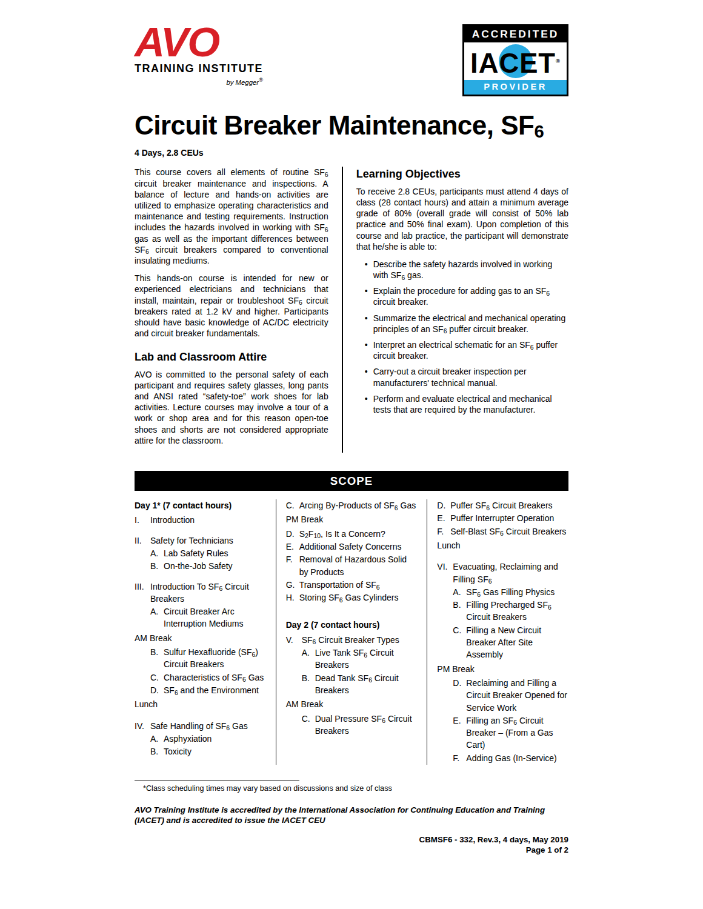AVO
TRAINING INSTITUTE
by Megger®
ACCREDITED
IACET®
PROVIDER
Circuit Breaker Maintenance, SF6
4 Days, 2.8 CEUs
This course covers all elements of routine SF6 circuit breaker maintenance and inspections. A balance of lecture and hands-on activities are utilized to emphasize operating characteristics and maintenance and testing requirements. Instruction includes the hazards involved in working with SF6 gas as well as the important differences between SF6 circuit breakers compared to conventional insulating mediums.
This hands-on course is intended for new or experienced electricians and technicians that install, maintain, repair or troubleshoot SF6 circuit breakers rated at 1.2 kV and higher. Participants should have basic knowledge of AC/DC electricity and circuit breaker fundamentals.
Lab and Classroom Attire
AVO is committed to the personal safety of each participant and requires safety glasses, long pants and ANSI rated “safety-toe” work shoes for lab activities. Lecture courses may involve a tour of a work or shop area and for this reason open-toe shoes and shorts are not considered appropriate attire for the classroom.
Learning Objectives
To receive 2.8 CEUs, participants must attend 4 days of class (28 contact hours) and attain a minimum average grade of 80% (overall grade will consist of 50% lab practice and 50% final exam). Upon completion of this course and lab practice, the participant will demonstrate that he/she is able to:
Describe the safety hazards involved in working with SF6 gas.
Explain the procedure for adding gas to an SF6 circuit breaker.
Summarize the electrical and mechanical operating principles of an SF6 puffer circuit breaker.
Interpret an electrical schematic for an SF6 puffer circuit breaker.
Carry-out a circuit breaker inspection per manufacturers' technical manual.
Perform and evaluate electrical and mechanical tests that are required by the manufacturer.
SCOPE
Day 1* (7 contact hours)
I. Introduction
II. Safety for Technicians
A. Lab Safety Rules
B. On-the-Job Safety
III. Introduction To SF6 Circuit Breakers
A. Circuit Breaker Arc Interruption Mediums
AM Break
B. Sulfur Hexafluoride (SF6) Circuit Breakers
C. Characteristics of SF6 Gas
D. SF6 and the Environment
Lunch
IV. Safe Handling of SF6 Gas
A. Asphyxiation
B. Toxicity
C. Arcing By-Products of SF6 Gas
PM Break
D. S2F10, Is It a Concern?
E. Additional Safety Concerns
F. Removal of Hazardous Solid by Products
G. Transportation of SF6
H. Storing SF6 Gas Cylinders
Day 2 (7 contact hours)
V. SF6 Circuit Breaker Types
A. Live Tank SF6 Circuit Breakers
B. Dead Tank SF6 Circuit Breakers
AM Break
C. Dual Pressure SF6 Circuit Breakers
D. Puffer SF6 Circuit Breakers
E. Puffer Interrupter Operation
F. Self-Blast SF6 Circuit Breakers
Lunch
VI. Evacuating, Reclaiming and Filling SF6
A. SF6 Gas Filling Physics
B. Filling Precharged SF6 Circuit Breakers
C. Filling a New Circuit Breaker After Site Assembly
PM Break
D. Reclaiming and Filling a Circuit Breaker Opened for Service Work
E. Filling an SF6 Circuit Breaker – (From a Gas Cart)
F. Adding Gas (In-Service)
*Class scheduling times may vary based on discussions and size of class
AVO Training Institute is accredited by the International Association for Continuing Education and Training (IACET) and is accredited to issue the IACET CEU
CBMSF6 - 332, Rev.3, 4 days, May 2019
Page 1 of 2